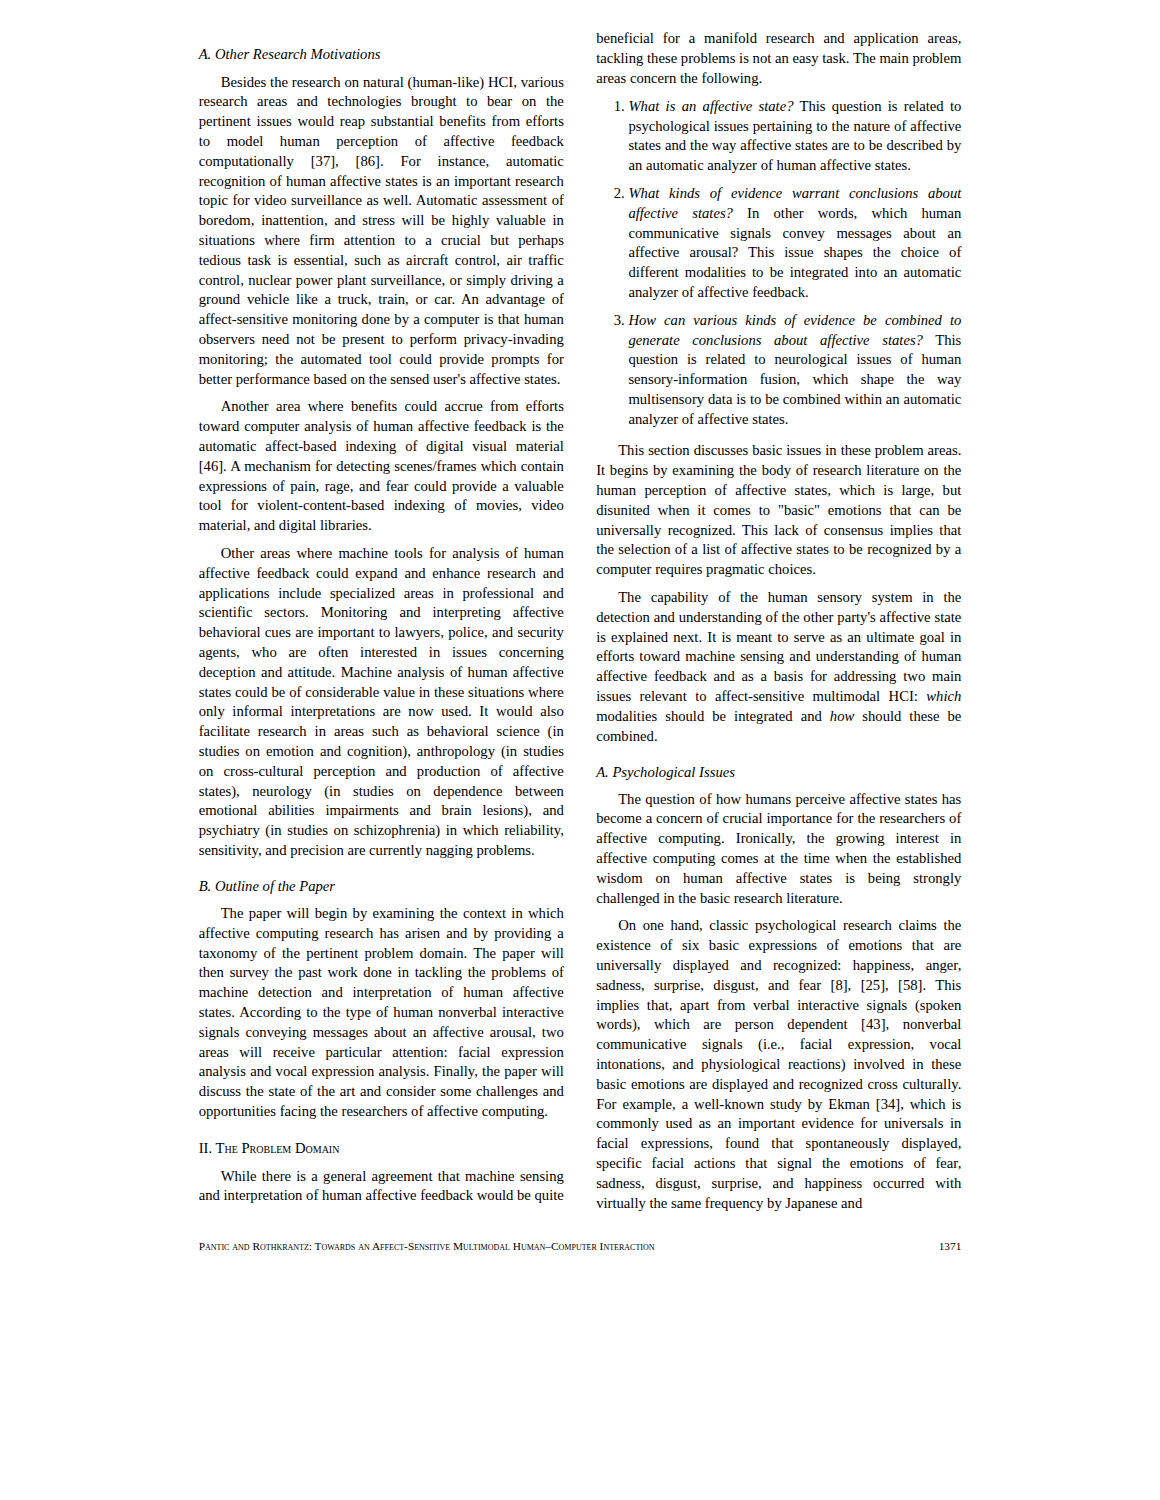A. Other Research Motivations
Besides the research on natural (human-like) HCI, various research areas and technologies brought to bear on the pertinent issues would reap substantial benefits from efforts to model human perception of affective feedback computationally [37], [86]. For instance, automatic recognition of human affective states is an important research topic for video surveillance as well. Automatic assessment of boredom, inattention, and stress will be highly valuable in situations where firm attention to a crucial but perhaps tedious task is essential, such as aircraft control, air traffic control, nuclear power plant surveillance, or simply driving a ground vehicle like a truck, train, or car. An advantage of affect-sensitive monitoring done by a computer is that human observers need not be present to perform privacy-invading monitoring; the automated tool could provide prompts for better performance based on the sensed user's affective states.
Another area where benefits could accrue from efforts toward computer analysis of human affective feedback is the automatic affect-based indexing of digital visual material [46]. A mechanism for detecting scenes/frames which contain expressions of pain, rage, and fear could provide a valuable tool for violent-content-based indexing of movies, video material, and digital libraries.
Other areas where machine tools for analysis of human affective feedback could expand and enhance research and applications include specialized areas in professional and scientific sectors. Monitoring and interpreting affective behavioral cues are important to lawyers, police, and security agents, who are often interested in issues concerning deception and attitude. Machine analysis of human affective states could be of considerable value in these situations where only informal interpretations are now used. It would also facilitate research in areas such as behavioral science (in studies on emotion and cognition), anthropology (in studies on cross-cultural perception and production of affective states), neurology (in studies on dependence between emotional abilities impairments and brain lesions), and psychiatry (in studies on schizophrenia) in which reliability, sensitivity, and precision are currently nagging problems.
B. Outline of the Paper
The paper will begin by examining the context in which affective computing research has arisen and by providing a taxonomy of the pertinent problem domain. The paper will then survey the past work done in tackling the problems of machine detection and interpretation of human affective states. According to the type of human nonverbal interactive signals conveying messages about an affective arousal, two areas will receive particular attention: facial expression analysis and vocal expression analysis. Finally, the paper will discuss the state of the art and consider some challenges and opportunities facing the researchers of affective computing.
II. The Problem Domain
While there is a general agreement that machine sensing and interpretation of human affective feedback would be quite beneficial for a manifold research and application areas, tackling these problems is not an easy task. The main problem areas concern the following.
What is an affective state? This question is related to psychological issues pertaining to the nature of affective states and the way affective states are to be described by an automatic analyzer of human affective states.
What kinds of evidence warrant conclusions about affective states? In other words, which human communicative signals convey messages about an affective arousal? This issue shapes the choice of different modalities to be integrated into an automatic analyzer of affective feedback.
How can various kinds of evidence be combined to generate conclusions about affective states? This question is related to neurological issues of human sensory-information fusion, which shape the way multisensory data is to be combined within an automatic analyzer of affective states.
This section discusses basic issues in these problem areas. It begins by examining the body of research literature on the human perception of affective states, which is large, but disunited when it comes to "basic" emotions that can be universally recognized. This lack of consensus implies that the selection of a list of affective states to be recognized by a computer requires pragmatic choices.
The capability of the human sensory system in the detection and understanding of the other party's affective state is explained next. It is meant to serve as an ultimate goal in efforts toward machine sensing and understanding of human affective feedback and as a basis for addressing two main issues relevant to affect-sensitive multimodal HCI: which modalities should be integrated and how should these be combined.
A. Psychological Issues
The question of how humans perceive affective states has become a concern of crucial importance for the researchers of affective computing. Ironically, the growing interest in affective computing comes at the time when the established wisdom on human affective states is being strongly challenged in the basic research literature.
On one hand, classic psychological research claims the existence of six basic expressions of emotions that are universally displayed and recognized: happiness, anger, sadness, surprise, disgust, and fear [8], [25], [58]. This implies that, apart from verbal interactive signals (spoken words), which are person dependent [43], nonverbal communicative signals (i.e., facial expression, vocal intonations, and physiological reactions) involved in these basic emotions are displayed and recognized cross culturally. For example, a well-known study by Ekman [34], which is commonly used as an important evidence for universals in facial expressions, found that spontaneously displayed, specific facial actions that signal the emotions of fear, sadness, disgust, surprise, and happiness occurred with virtually the same frequency by Japanese and
Pantic and Rothkrantz: Towards an Affect-Sensitive Multimodal Human–Computer Interaction 1371